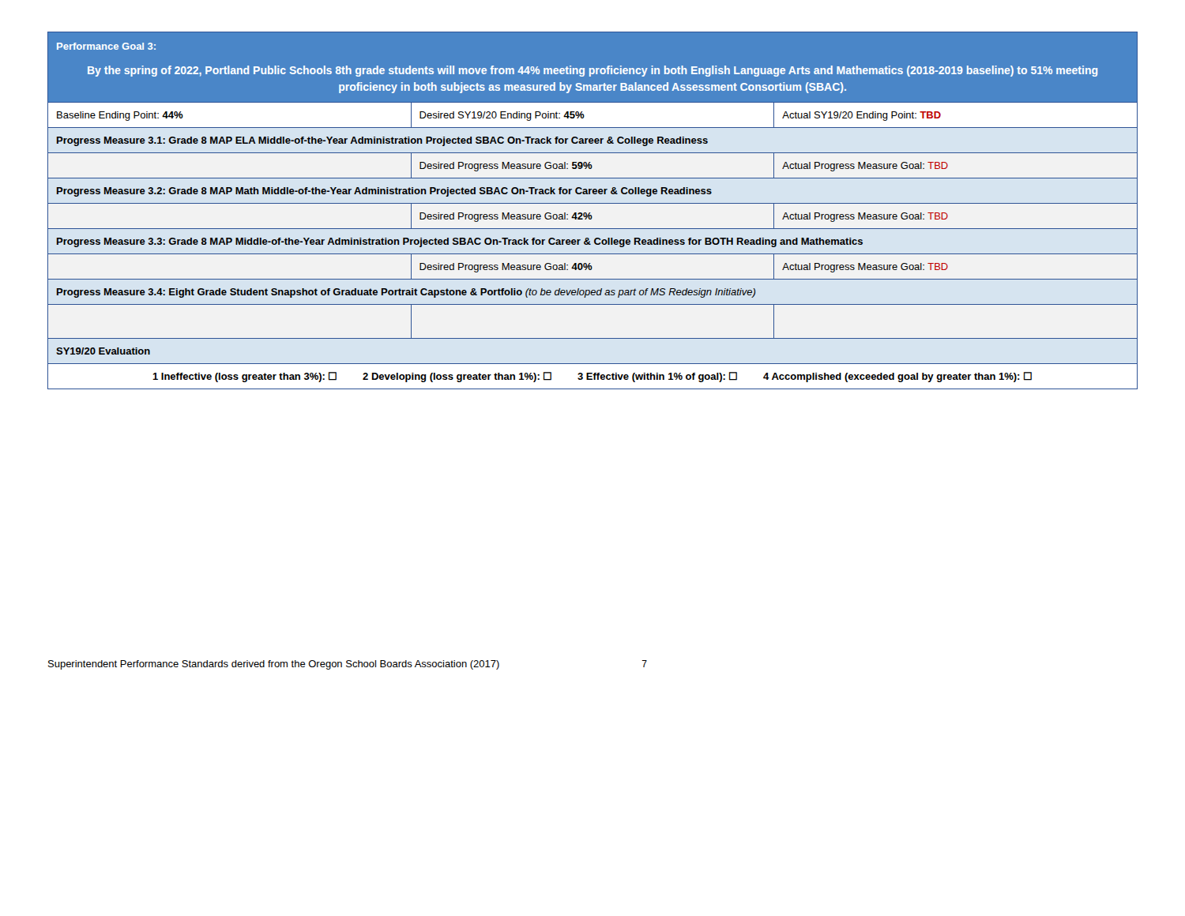| Performance Goal 3: By the spring of 2022, Portland Public Schools 8th grade students will move from 44% meeting proficiency in both English Language Arts and Mathematics (2018-2019 baseline) to 51% meeting proficiency in both subjects as measured by Smarter Balanced Assessment Consortium (SBAC). |
| Baseline Ending Point: 44% | Desired SY19/20 Ending Point: 45% | Actual SY19/20 Ending Point: TBD |
| Progress Measure 3.1: Grade 8 MAP ELA Middle-of-the-Year Administration Projected SBAC On-Track for Career & College Readiness |
| | Desired Progress Measure Goal: 59% | Actual Progress Measure Goal: TBD |
| Progress Measure 3.2: Grade 8 MAP Math Middle-of-the-Year Administration Projected SBAC On-Track for Career & College Readiness |
| | Desired Progress Measure Goal: 42% | Actual Progress Measure Goal: TBD |
| Progress Measure 3.3: Grade 8 MAP Middle-of-the-Year Administration Projected SBAC On-Track for Career & College Readiness for BOTH Reading and Mathematics |
| | Desired Progress Measure Goal: 40% | Actual Progress Measure Goal: TBD |
| Progress Measure 3.4: Eight Grade Student Snapshot of Graduate Portrait Capstone & Portfolio (to be developed as part of MS Redesign Initiative) |
| SY19/20 Evaluation |
| 1 Ineffective (loss greater than 3%): ☐ 2 Developing (loss greater than 1%): ☐ 3 Effective (within 1% of goal): ☐ 4 Accomplished (exceeded goal by greater than 1%): ☐ |
Superintendent Performance Standards derived from the Oregon School Boards Association (2017) 7